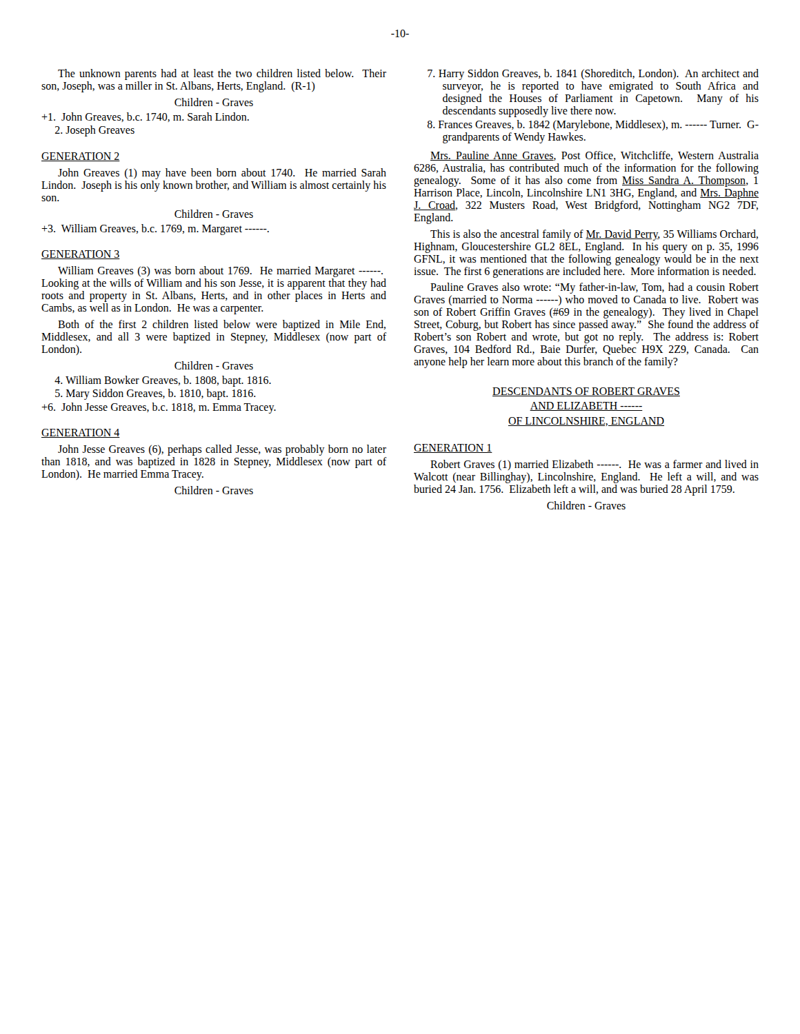-10-
The unknown parents had at least the two children listed below. Their son, Joseph, was a miller in St. Albans, Herts, England. (R-1)
Children - Graves
+1. John Greaves, b.c. 1740, m. Sarah Lindon.
2. Joseph Greaves
GENERATION 2
John Greaves (1) may have been born about 1740. He married Sarah Lindon. Joseph is his only known brother, and William is almost certainly his son.
Children - Graves
+3. William Greaves, b.c. 1769, m. Margaret ------.
GENERATION 3
William Greaves (3) was born about 1769. He married Margaret ------. Looking at the wills of William and his son Jesse, it is apparent that they had roots and property in St. Albans, Herts, and in other places in Herts and Cambs, as well as in London. He was a carpenter.
Both of the first 2 children listed below were baptized in Mile End, Middlesex, and all 3 were baptized in Stepney, Middlesex (now part of London).
Children - Graves
4. William Bowker Greaves, b. 1808, bapt. 1816.
5. Mary Siddon Greaves, b. 1810, bapt. 1816.
+6. John Jesse Greaves, b.c. 1818, m. Emma Tracey.
GENERATION 4
John Jesse Greaves (6), perhaps called Jesse, was probably born no later than 1818, and was baptized in 1828 in Stepney, Middlesex (now part of London). He married Emma Tracey.
Children - Graves
7. Harry Siddon Greaves, b. 1841 (Shoreditch, London). An architect and surveyor, he is reported to have emigrated to South Africa and designed the Houses of Parliament in Capetown. Many of his descendants supposedly live there now.
8. Frances Greaves, b. 1842 (Marylebone, Middlesex), m. ------ Turner. G-grandparents of Wendy Hawkes.
Mrs. Pauline Anne Graves, Post Office, Witchcliffe, Western Australia 6286, Australia, has contributed much of the information for the following genealogy. Some of it has also come from Miss Sandra A. Thompson, 1 Harrison Place, Lincoln, Lincolnshire LN1 3HG, England, and Mrs. Daphne J. Croad, 322 Musters Road, West Bridgford, Nottingham NG2 7DF, England.
This is also the ancestral family of Mr. David Perry, 35 Williams Orchard, Highnam, Gloucestershire GL2 8EL, England. In his query on p. 35, 1996 GFNL, it was mentioned that the following genealogy would be in the next issue. The first 6 generations are included here. More information is needed.
Pauline Graves also wrote: “My father-in-law, Tom, had a cousin Robert Graves (married to Norma ------) who moved to Canada to live. Robert was son of Robert Griffin Graves (#69 in the genealogy). They lived in Chapel Street, Coburg, but Robert has since passed away.” She found the address of Robert’s son Robert and wrote, but got no reply. The address is: Robert Graves, 104 Bedford Rd., Baie Durfer, Quebec H9X 2Z9, Canada. Can anyone help her learn more about this branch of the family?
DESCENDANTS OF ROBERT GRAVES
AND ELIZABETH ------
OF LINCOLNSHIRE, ENGLAND
GENERATION 1
Robert Graves (1) married Elizabeth ------. He was a farmer and lived in Walcott (near Billinghay), Lincolnshire, England. He left a will, and was buried 24 Jan. 1756. Elizabeth left a will, and was buried 28 April 1759.
Children - Graves